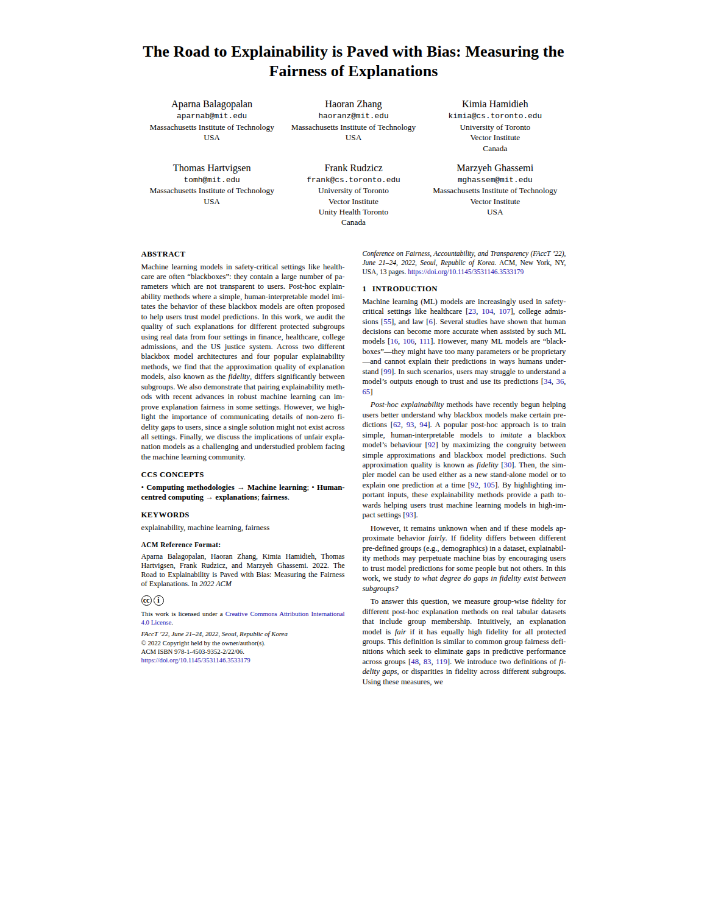The Road to Explainability is Paved with Bias: Measuring the
Fairness of Explanations
| Aparna Balagopalan aparnab@mit.edu Massachusetts Institute of Technology USA | Haoran Zhang haoranz@mit.edu Massachusetts Institute of Technology USA | Kimia Hamidieh kimia@cs.toronto.edu University of Toronto Vector Institute Canada |
| Thomas Hartvigsen tomh@mit.edu Massachusetts Institute of Technology USA | Frank Rudzicz frank@cs.toronto.edu University of Toronto Vector Institute Unity Health Toronto Canada | Marzyeh Ghassemi mghassem@mit.edu Massachusetts Institute of Technology Vector Institute USA |
ABSTRACT
Machine learning models in safety-critical settings like healthcare are often “blackboxes”: they contain a large number of parameters which are not transparent to users. Post-hoc explainability methods where a simple, human-interpretable model imitates the behavior of these blackbox models are often proposed to help users trust model predictions. In this work, we audit the quality of such explanations for different protected subgroups using real data from four settings in finance, healthcare, college admissions, and the US justice system. Across two different blackbox model architectures and four popular explainability methods, we find that the approximation quality of explanation models, also known as the fidelity, differs significantly between subgroups. We also demonstrate that pairing explainability methods with recent advances in robust machine learning can improve explanation fairness in some settings. However, we highlight the importance of communicating details of non-zero fidelity gaps to users, since a single solution might not exist across all settings. Finally, we discuss the implications of unfair explanation models as a challenging and understudied problem facing the machine learning community.
CCS CONCEPTS
• Computing methodologies → Machine learning; • Human-centred computing → explanations; fairness.
KEYWORDS
explainability, machine learning, fairness
ACM Reference Format:
Aparna Balagopalan, Haoran Zhang, Kimia Hamidieh, Thomas Hartvigsen, Frank Rudzicz, and Marzyeh Ghassemi. 2022. The Road to Explainability is Paved with Bias: Measuring the Fairness of Explanations. In 2022 ACM
cc i
This work is licensed under a Creative Commons Attribution International 4.0 License.
FAccT ’22, June 21–24, 2022, Seoul, Republic of Korea
© 2022 Copyright held by the owner/author(s).
ACM ISBN 978-1-4503-9352-2/22/06.
https://doi.org/10.1145/3531146.3533179
Conference on Fairness, Accountability, and Transparency (FAccT ’22), June 21–24, 2022, Seoul, Republic of Korea. ACM, New York, NY, USA, 13 pages. https://doi.org/10.1145/3531146.3533179
1 INTRODUCTION
Machine learning (ML) models are increasingly used in safety-critical settings like healthcare [23, 104, 107], college admissions [55], and law [6]. Several studies have shown that human decisions can become more accurate when assisted by such ML models [16, 106, 111]. However, many ML models are “blackboxes”—they might have too many parameters or be proprietary—and cannot explain their predictions in ways humans understand [99]. In such scenarios, users may struggle to understand a model’s outputs enough to trust and use its predictions [34, 36, 65]
Post-hoc explainability methods have recently begun helping users better understand why blackbox models make certain predictions [62, 93, 94]. A popular post-hoc approach is to train simple, human-interpretable models to imitate a blackbox model’s behaviour [92] by maximizing the congruity between simple approximations and blackbox model predictions. Such approximation quality is known as fidelity [30]. Then, the simpler model can be used either as a new stand-alone model or to explain one prediction at a time [92, 105]. By highlighting important inputs, these explainability methods provide a path towards helping users trust machine learning models in high-impact settings [93].
However, it remains unknown when and if these models approximate behavior fairly. If fidelity differs between different pre-defined groups (e.g., demographics) in a dataset, explainability methods may perpetuate machine bias by encouraging users to trust model predictions for some people but not others. In this work, we study to what degree do gaps in fidelity exist between subgroups?
To answer this question, we measure group-wise fidelity for different post-hoc explanation methods on real tabular datasets that include group membership. Intuitively, an explanation model is fair if it has equally high fidelity for all protected groups. This definition is similar to common group fairness definitions which seek to eliminate gaps in predictive performance across groups [48, 83, 119]. We introduce two definitions of fidelity gaps, or disparities in fidelity across different subgroups. Using these measures, we